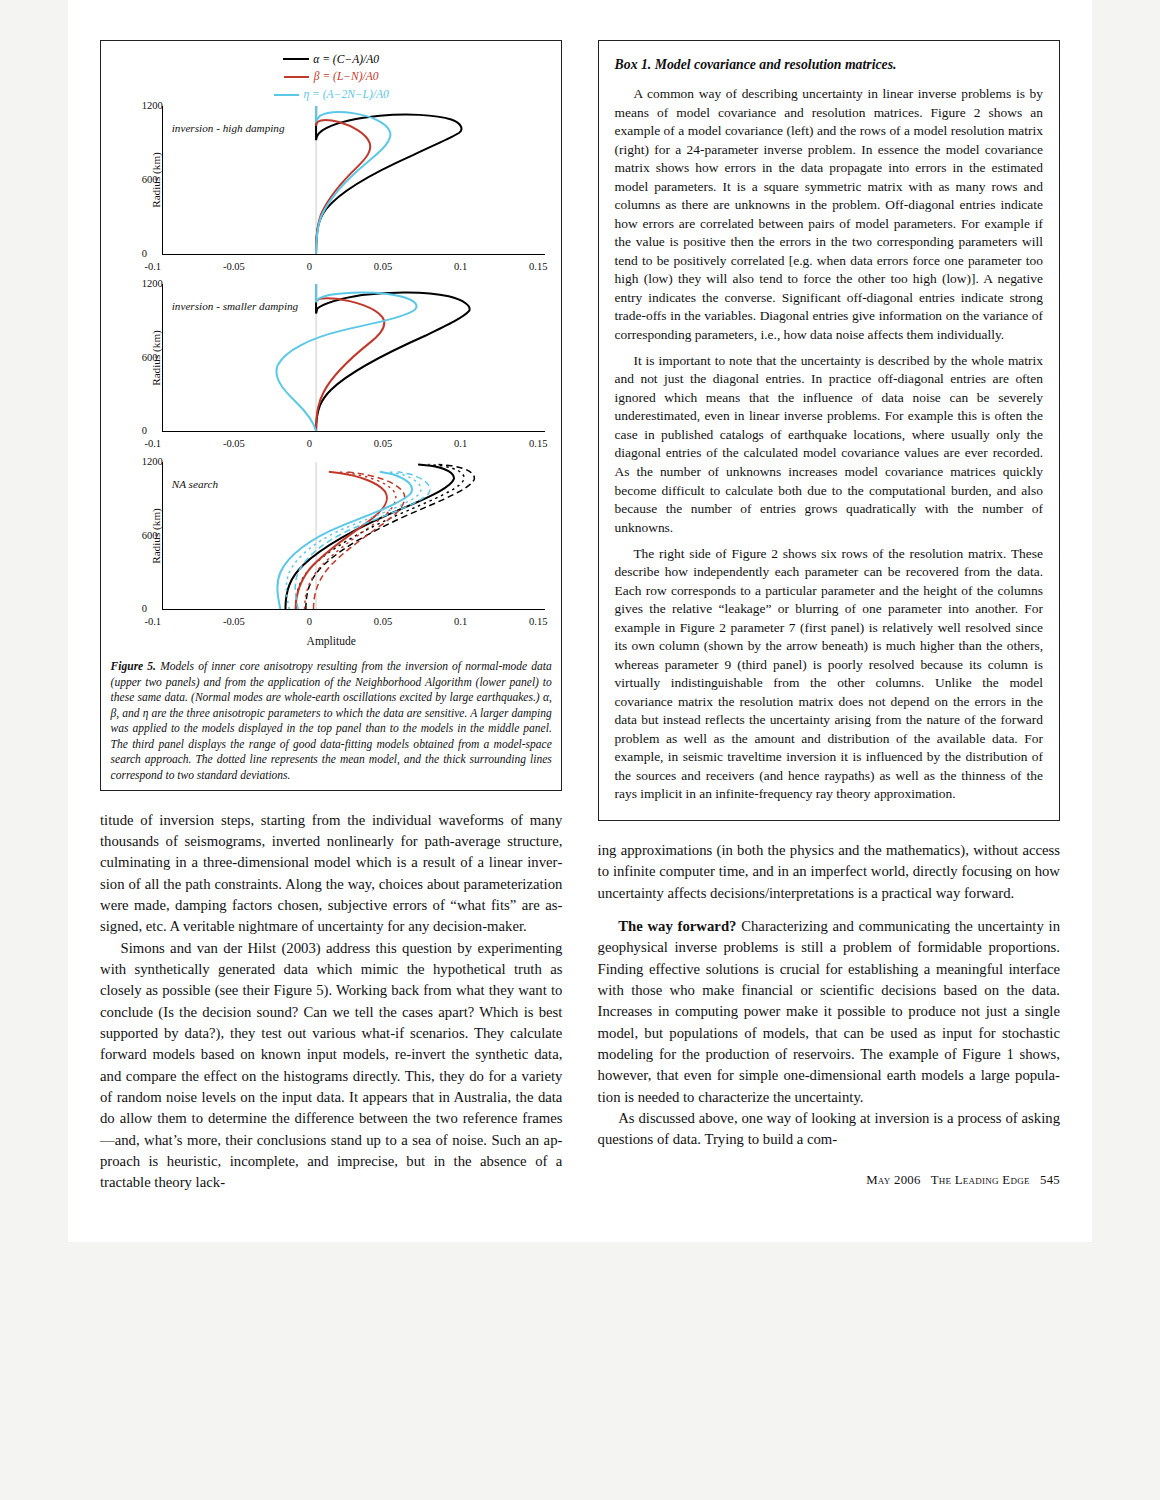α = (C−A)/A0 β = (L−N)/A0 η = (A−2N−L)/A0
Radius (km) 1200 600 0 inversion - high damping
-0.1-0.0500.050.10.15
Radius (km) 1200 600 0 inversion - smaller damping
-0.1-0.0500.050.10.15
Radius (km) 1200 600 0 NA search
-0.1-0.0500.050.10.15
Amplitude
Figure 5. Models of inner core anisotropy resulting from the inversion of normal-mode data (upper two panels) and from the application of the Neighborhood Algorithm (lower panel) to these same data. (Normal modes are whole-earth oscillations excited by large earthquakes.) α, β, and η are the three anisotropic parameters to which the data are sensitive. A larger damping was applied to the models displayed in the top panel than to the models in the middle panel. The third panel displays the range of good data-fitting models obtained from a model-space search approach. The dotted line represents the mean model, and the thick surrounding lines correspond to two standard deviations.
titude of inversion steps, starting from the individual waveforms of many thousands of seismograms, inverted nonlinearly for path-average structure, culminating in a three-dimensional model which is a result of a linear inversion of all the path constraints. Along the way, choices about parameterization were made, damping factors chosen, subjective errors of “what fits” are assigned, etc. A veritable nightmare of uncertainty for any decision-maker.
Simons and van der Hilst (2003) address this question by experimenting with synthetically generated data which mimic the hypothetical truth as closely as possible (see their Figure 5). Working back from what they want to conclude (Is the decision sound? Can we tell the cases apart? Which is best supported by data?), they test out various what-if scenarios. They calculate forward models based on known input models, re-invert the synthetic data, and compare the effect on the histograms directly. This, they do for a variety of random noise levels on the input data. It appears that in Australia, the data do allow them to determine the difference between the two reference frames—and, what’s more, their conclusions stand up to a sea of noise. Such an approach is heuristic, incomplete, and imprecise, but in the absence of a tractable theory lack-
Box 1. Model covariance and resolution matrices.
A common way of describing uncertainty in linear inverse problems is by means of model covariance and resolution matrices. Figure 2 shows an example of a model covariance (left) and the rows of a model resolution matrix (right) for a 24-parameter inverse problem. In essence the model covariance matrix shows how errors in the data propagate into errors in the estimated model parameters. It is a square symmetric matrix with as many rows and columns as there are unknowns in the problem. Off-diagonal entries indicate how errors are correlated between pairs of model parameters. For example if the value is positive then the errors in the two corresponding parameters will tend to be positively correlated [e.g. when data errors force one parameter too high (low) they will also tend to force the other too high (low)]. A negative entry indicates the converse. Significant off-diagonal entries indicate strong trade-offs in the variables. Diagonal entries give information on the variance of corresponding parameters, i.e., how data noise affects them individually.
It is important to note that the uncertainty is described by the whole matrix and not just the diagonal entries. In practice off-diagonal entries are often ignored which means that the influence of data noise can be severely underestimated, even in linear inverse problems. For example this is often the case in published catalogs of earthquake locations, where usually only the diagonal entries of the calculated model covariance values are ever recorded. As the number of unknowns increases model covariance matrices quickly become difficult to calculate both due to the computational burden, and also because the number of entries grows quadratically with the number of unknowns.
The right side of Figure 2 shows six rows of the resolution matrix. These describe how independently each parameter can be recovered from the data. Each row corresponds to a particular parameter and the height of the columns gives the relative “leakage” or blurring of one parameter into another. For example in Figure 2 parameter 7 (first panel) is relatively well resolved since its own column (shown by the arrow beneath) is much higher than the others, whereas parameter 9 (third panel) is poorly resolved because its column is virtually indistinguishable from the other columns. Unlike the model covariance matrix the resolution matrix does not depend on the errors in the data but instead reflects the uncertainty arising from the nature of the forward problem as well as the amount and distribution of the available data. For example, in seismic traveltime inversion it is influenced by the distribution of the sources and receivers (and hence raypaths) as well as the thinness of the rays implicit in an infinite-frequency ray theory approximation.
ing approximations (in both the physics and the mathematics), without access to infinite computer time, and in an imperfect world, directly focusing on how uncertainty affects decisions/interpretations is a practical way forward.
The way forward? Characterizing and communicating the uncertainty in geophysical inverse problems is still a problem of formidable proportions. Finding effective solutions is crucial for establishing a meaningful interface with those who make financial or scientific decisions based on the data. Increases in computing power make it possible to produce not just a single model, but populations of models, that can be used as input for stochastic modeling for the production of reservoirs. The example of Figure 1 shows, however, that even for simple one-dimensional earth models a large population is needed to characterize the uncertainty.
As discussed above, one way of looking at inversion is a process of asking questions of data. Trying to build a com-
May 2006 The Leading Edge 545